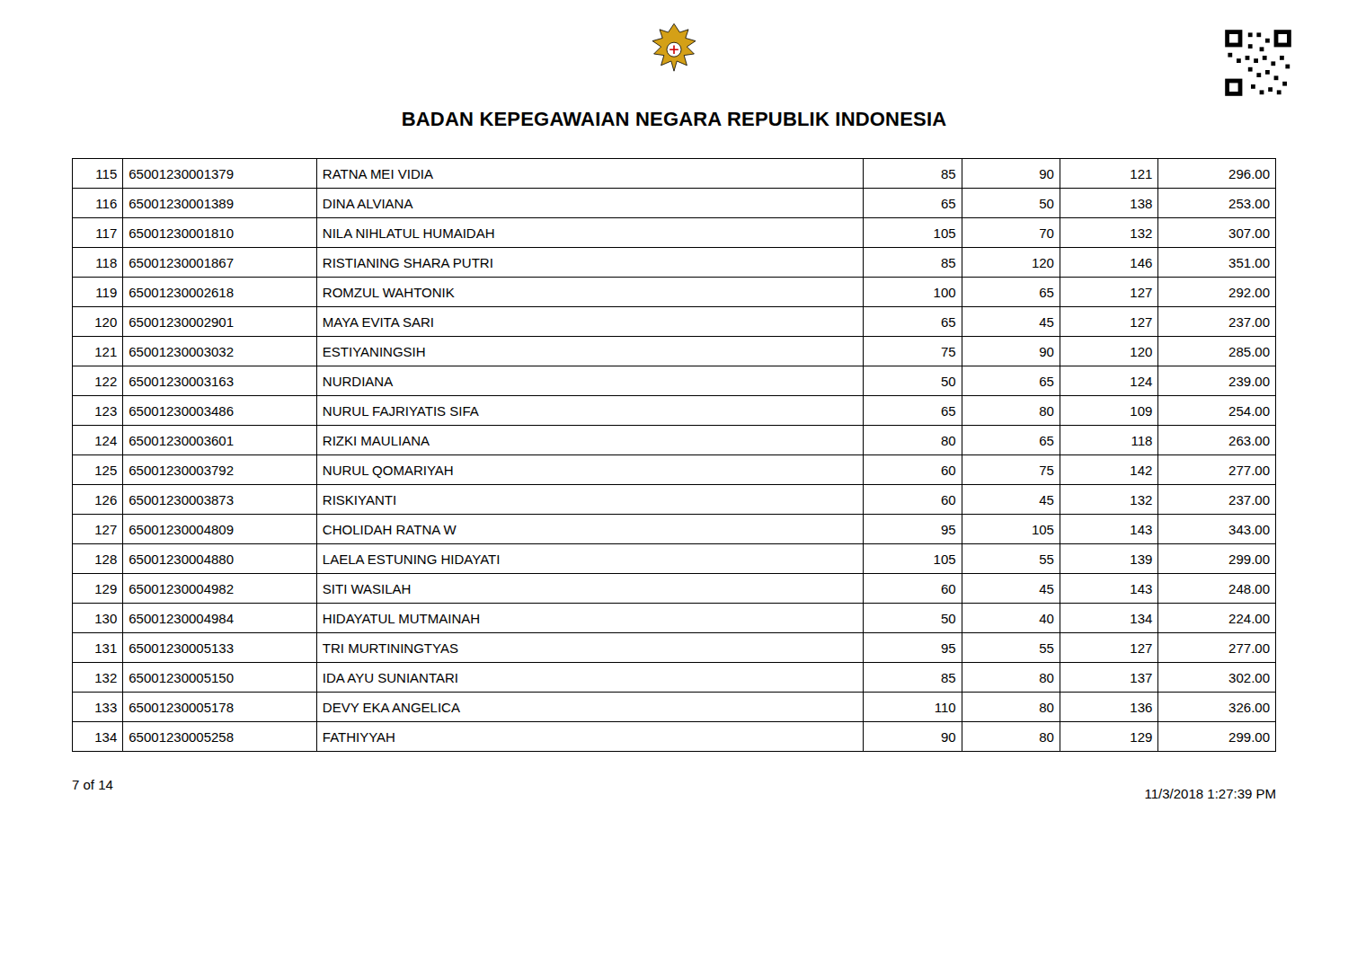BADAN KEPEGAWAIAN NEGARA REPUBLIK INDONESIA
| 115 | 65001230001379 | RATNA MEI VIDIA | 85 | 90 | 121 | 296.00 |
| 116 | 65001230001389 | DINA ALVIANA | 65 | 50 | 138 | 253.00 |
| 117 | 65001230001810 | NILA NIHLATUL HUMAIDAH | 105 | 70 | 132 | 307.00 |
| 118 | 65001230001867 | RISTIANING SHARA PUTRI | 85 | 120 | 146 | 351.00 |
| 119 | 65001230002618 | ROMZUL WAHTONIK | 100 | 65 | 127 | 292.00 |
| 120 | 65001230002901 | MAYA EVITA SARI | 65 | 45 | 127 | 237.00 |
| 121 | 65001230003032 | ESTIYANINGSIH | 75 | 90 | 120 | 285.00 |
| 122 | 65001230003163 | NURDIANA | 50 | 65 | 124 | 239.00 |
| 123 | 65001230003486 | NURUL FAJRIYATIS SIFA | 65 | 80 | 109 | 254.00 |
| 124 | 65001230003601 | RIZKI MAULIANA | 80 | 65 | 118 | 263.00 |
| 125 | 65001230003792 | NURUL QOMARIYAH | 60 | 75 | 142 | 277.00 |
| 126 | 65001230003873 | RISKIYANTI | 60 | 45 | 132 | 237.00 |
| 127 | 65001230004809 | CHOLIDAH RATNA W | 95 | 105 | 143 | 343.00 |
| 128 | 65001230004880 | LAELA ESTUNING HIDAYATI | 105 | 55 | 139 | 299.00 |
| 129 | 65001230004982 | SITI WASILAH | 60 | 45 | 143 | 248.00 |
| 130 | 65001230004984 | HIDAYATUL MUTMAINAH | 50 | 40 | 134 | 224.00 |
| 131 | 65001230005133 | TRI MURTININGTYAS | 95 | 55 | 127 | 277.00 |
| 132 | 65001230005150 | IDA AYU SUNIANTARI | 85 | 80 | 137 | 302.00 |
| 133 | 65001230005178 | DEVY EKA ANGELICA | 110 | 80 | 136 | 326.00 |
| 134 | 65001230005258 | FATHIYYAH | 90 | 80 | 129 | 299.00 |
7 of 14
11/3/2018 1:27:39 PM